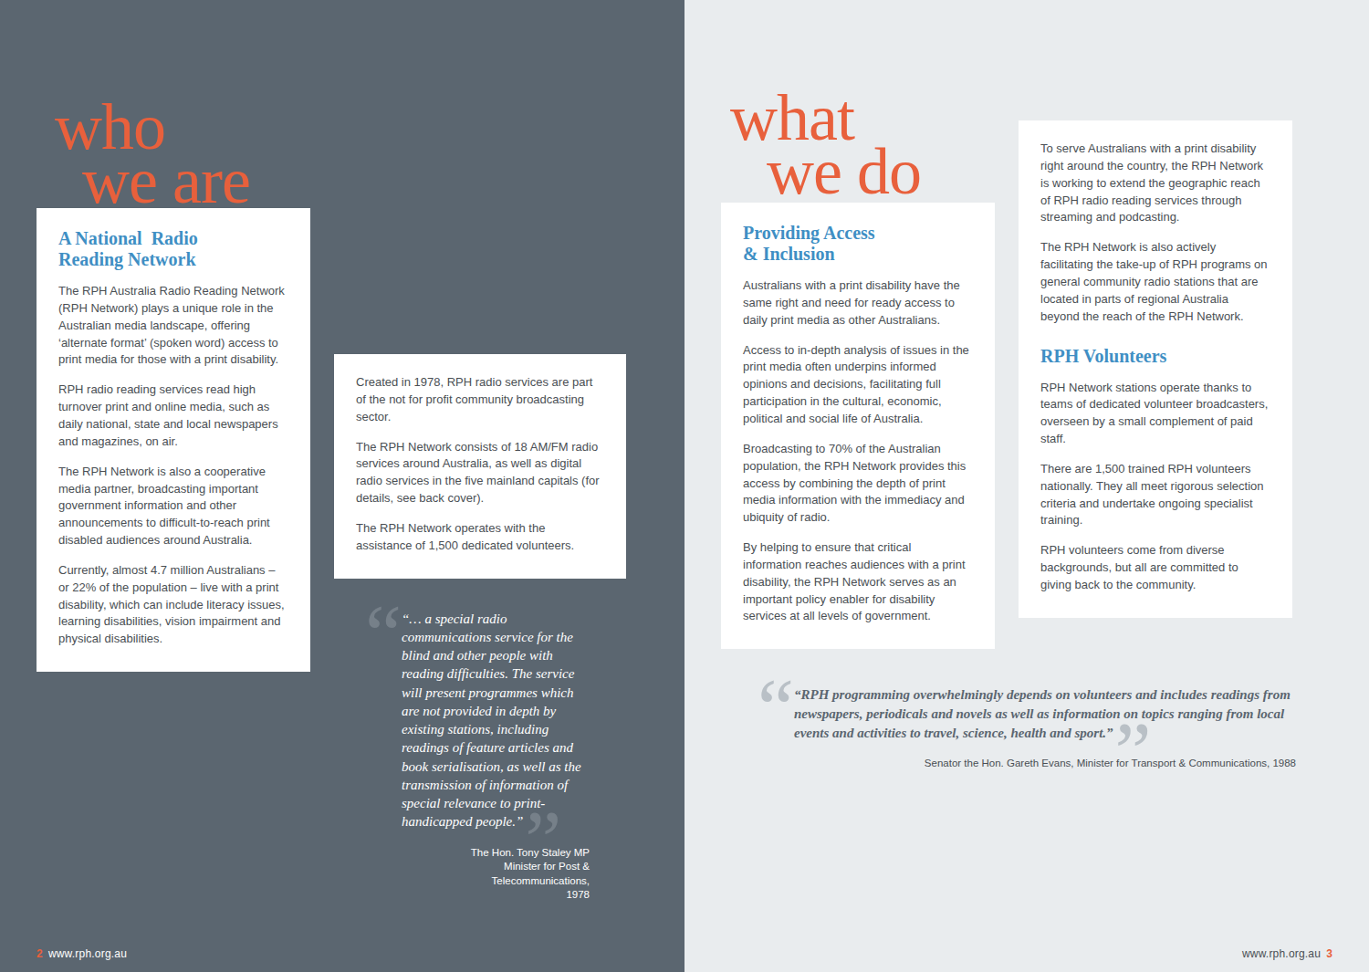whowe are
A National Radio
Reading Network
The RPH Australia Radio Reading Network (RPH Network) plays a unique role in the Australian media landscape, offering ‘alternate format’ (spoken word) access to print media for those with a print disability.
RPH radio reading services read high turnover print and online media, such as daily national, state and local newspapers and magazines, on air.
The RPH Network is also a cooperative media partner, broadcasting important government information and other announcements to difficult-to-reach print disabled audiences around Australia.
Currently, almost 4.7 million Australians – or 22% of the population – live with a print disability, which can include literacy issues, learning disabilities, vision impairment and physical disabilities.
Created in 1978, RPH radio services are part of the not for profit community broadcasting sector.
The RPH Network consists of 18 AM/FM radio services around Australia, as well as digital radio services in the five mainland capitals (for details, see back cover).
The RPH Network operates with the assistance of 1,500 dedicated volunteers.
“ “… a special radio communications service for the blind and other people with reading difficulties. The service will present programmes which are not provided in depth by existing stations, including readings of feature articles and book serialisation, as well as the transmission of information of special relevance to print-handicapped people.””
The Hon. Tony Staley MP
Minister for Post &
Telecommunications,
1978
2 www.rph.org.au
whatwe do
Providing Access
& Inclusion
Australians with a print disability have the same right and need for ready access to daily print media as other Australians.
Access to in-depth analysis of issues in the print media often underpins informed opinions and decisions, facilitating full participation in the cultural, economic, political and social life of Australia.
Broadcasting to 70% of the Australian population, the RPH Network provides this access by combining the depth of print media information with the immediacy and ubiquity of radio.
By helping to ensure that critical information reaches audiences with a print disability, the RPH Network serves as an important policy enabler for disability services at all levels of government.
To serve Australians with a print disability right around the country, the RPH Network is working to extend the geographic reach of RPH radio reading services through streaming and podcasting.
The RPH Network is also actively facilitating the take-up of RPH programs on general community radio stations that are located in parts of regional Australia beyond the reach of the RPH Network.
RPH Volunteers
RPH Network stations operate thanks to teams of dedicated volunteer broadcasters, overseen by a small complement of paid staff.
There are 1,500 trained RPH volunteers nationally. They all meet rigorous selection criteria and undertake ongoing specialist training.
RPH volunteers come from diverse backgrounds, but all are committed to giving back to the community.
“ “RPH programming overwhelmingly depends on volunteers and includes readings from newspapers, periodicals and novels as well as information on topics ranging from local events and activities to travel, science, health and sport.””
Senator the Hon. Gareth Evans, Minister for Transport & Communications, 1988
www.rph.org.au 3